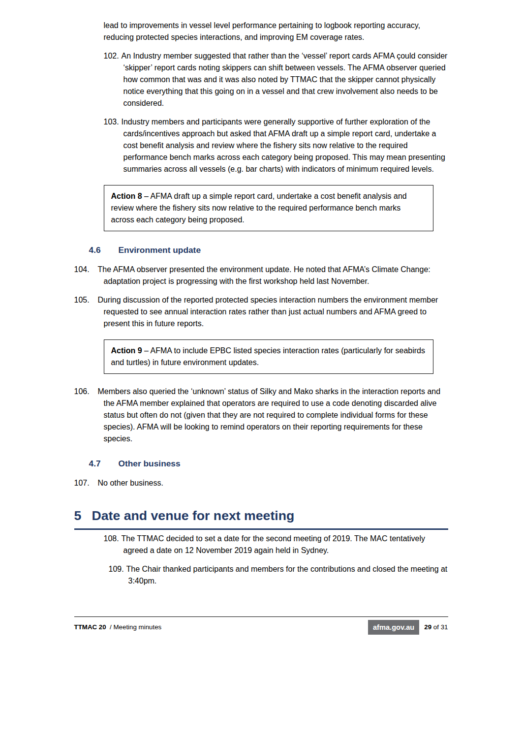lead to improvements in vessel level performance pertaining to logbook reporting accuracy, reducing protected species interactions, and improving EM coverage rates.
102. An Industry member suggested that rather than the ‘vessel’ report cards AFMA çould consider ‘skipper’ report cards noting skippers can shift between vessels. The AFMA observer queried how common that was and it was also noted by TTMAC that the skipper cannot physically notice everything that this going on in a vessel and that crew involvement also needs to be considered.
103. Industry members and participants were generally supportive of further exploration of the cards/incentives approach but asked that AFMA draft up a simple report card, undertake a cost benefit analysis and review where the fishery sits now relative to the required performance bench marks across each category being proposed. This may mean presenting summaries across all vessels (e.g. bar charts) with indicators of minimum required levels.
Action 8 – AFMA draft up a simple report card, undertake a cost benefit analysis and review where the fishery sits now relative to the required performance bench marks across each category being proposed.
4.6 Environment update
104. The AFMA observer presented the environment update. He noted that AFMA’s Climate Change: adaptation project is progressing with the first workshop held last November.
105. During discussion of the reported protected species interaction numbers the environment member requested to see annual interaction rates rather than just actual numbers and AFMA greed to present this in future reports.
Action 9 – AFMA to include EPBC listed species interaction rates (particularly for seabirds and turtles) in future environment updates.
106. Members also queried the ‘unknown’ status of Silky and Mako sharks in the interaction reports and the AFMA member explained that operators are required to use a code denoting discarded alive status but often do not (given that they are not required to complete individual forms for these species). AFMA will be looking to remind operators on their reporting requirements for these species.
4.7 Other business
107. No other business.
5 Date and venue for next meeting
108. The TTMAC decided to set a date for the second meeting of 2019. The MAC tentatively agreed a date on 12 November 2019 again held in Sydney.
109. The Chair thanked participants and members for the contributions and closed the meeting at 3:40pm.
TTMAC 20 / Meeting minutes
afma.gov.au 29 of 31